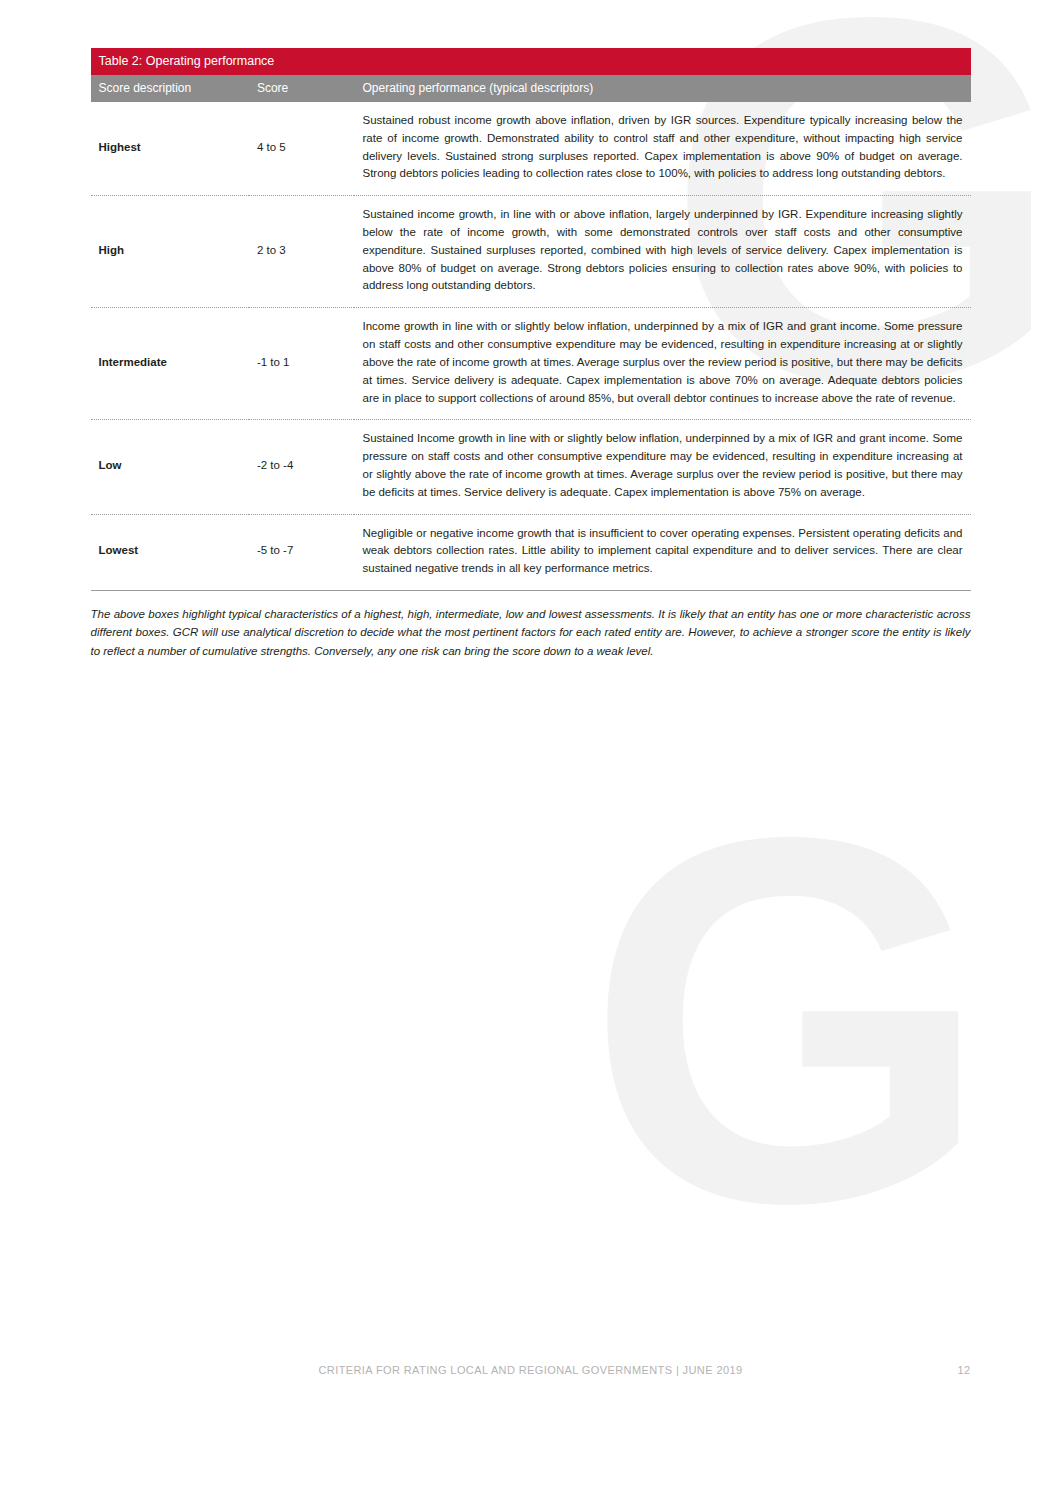G G
Table 2: Operating performance
| Score description | Score | Operating performance (typical descriptors) |
| --- | --- | --- |
| Highest | 4 to 5 | Sustained robust income growth above inflation, driven by IGR sources. Expenditure typically increasing below the rate of income growth. Demonstrated ability to control staff and other expenditure, without impacting high service delivery levels. Sustained strong surpluses reported. Capex implementation is above 90% of budget on average. Strong debtors policies leading to collection rates close to 100%, with policies to address long outstanding debtors. |
| High | 2 to 3 | Sustained income growth, in line with or above inflation, largely underpinned by IGR. Expenditure increasing slightly below the rate of income growth, with some demonstrated controls over staff costs and other consumptive expenditure. Sustained surpluses reported, combined with high levels of service delivery. Capex implementation is above 80% of budget on average. Strong debtors policies ensuring to collection rates above 90%, with policies to address long outstanding debtors. |
| Intermediate | -1 to 1 | Income growth in line with or slightly below inflation, underpinned by a mix of IGR and grant income. Some pressure on staff costs and other consumptive expenditure may be evidenced, resulting in expenditure increasing at or slightly above the rate of income growth at times. Average surplus over the review period is positive, but there may be deficits at times. Service delivery is adequate. Capex implementation is above 70% on average. Adequate debtors policies are in place to support collections of around 85%, but overall debtor continues to increase above the rate of revenue. |
| Low | -2 to -4 | Sustained Income growth in line with or slightly below inflation, underpinned by a mix of IGR and grant income. Some pressure on staff costs and other consumptive expenditure may be evidenced, resulting in expenditure increasing at or slightly above the rate of income growth at times. Average surplus over the review period is positive, but there may be deficits at times. Service delivery is adequate. Capex implementation is above 75% on average. |
| Lowest | -5 to -7 | Negligible or negative income growth that is insufficient to cover operating expenses. Persistent operating deficits and weak debtors collection rates. Little ability to implement capital expenditure and to deliver services. There are clear sustained negative trends in all key performance metrics. |
The above boxes highlight typical characteristics of a highest, high, intermediate, low and lowest assessments. It is likely that an entity has one or more characteristic across different boxes. GCR will use analytical discretion to decide what the most pertinent factors for each rated entity are. However, to achieve a stronger score the entity is likely to reflect a number of cumulative strengths. Conversely, any one risk can bring the score down to a weak level.
CRITERIA FOR RATING LOCAL AND REGIONAL GOVERNMENTS | JUNE 2019 12